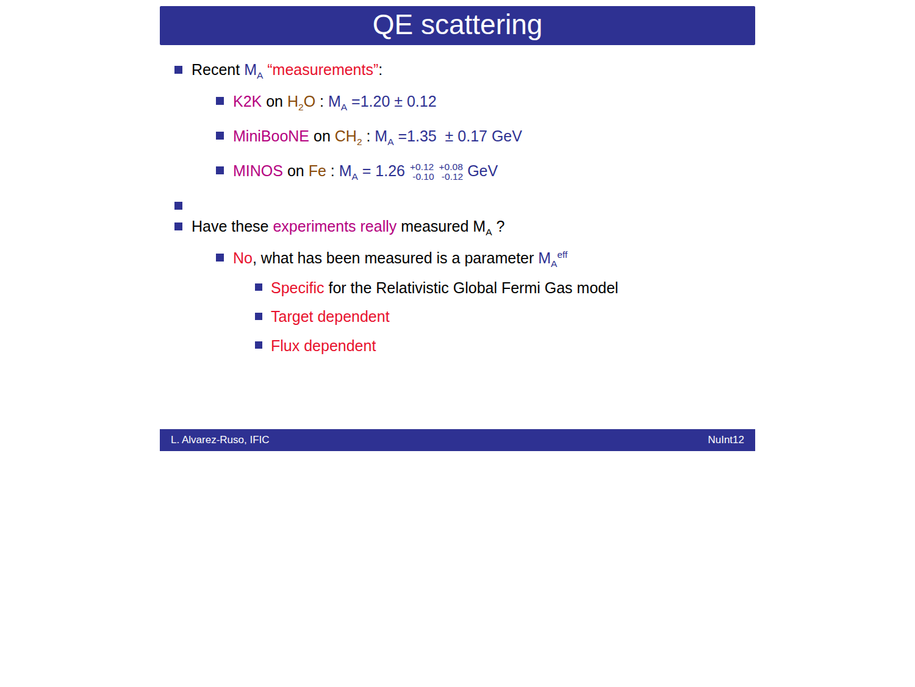QE scattering
Recent MA “measurements”:
K2K on H2O : MA =1.20 ± 0.12
MiniBooNE on CH2 : MA =1.35 ± 0.17 GeV
MINOS on Fe : MA = 1.26 +0.12 -0.10 +0.08 -0.12 GeV
Have these experiments really measured MA ?
No, what has been measured is a parameter MAeff
Specific for the Relativistic Global Fermi Gas model
Target dependent
Flux dependent
L. Alvarez-Ruso, IFIC NuInt12